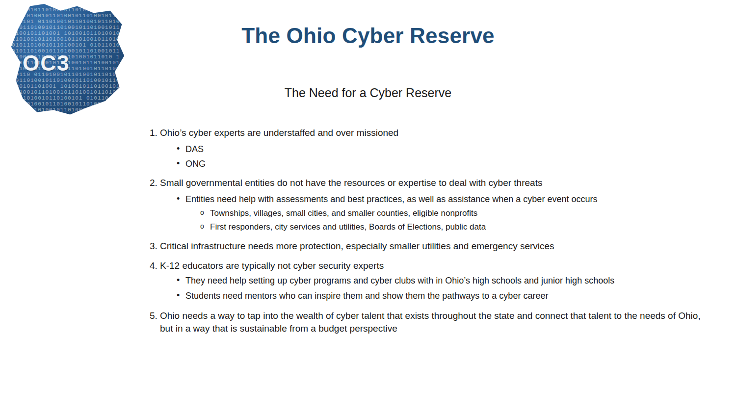1001010110100101101001011010010110100101101001011010010110100101 0110100101101001011010010110100101101001011010010110100101101001 1010010110100101101001011010010110100101101001011010010110100101 0101101001011010010110100101101001011010010110100101101001011010 1001011010010110100101101001011010010110100101101001011010010110 0110100101101001011010010110100101101001011010010110100101101001 1010010110100101101001011010010110100101101001011010010110100101 0101101001011010010110100101101001011010010110100101101001011010 1001011010010110100101101001011010010110100101101001011010010110 0110100101101001011010010110100101101001011010010110100101101001 1010010110100101101001011010010110100101101001011010010110100101 0101101001011010010110100101101001011010010110100101101001011010 1001011010010110100101101001011010010110100101101001011010010110 0110100101101001011010010110100101101001011010010110100101101001 1010010110100101101001011010010110100101101001011010010110100101 0101101001011010010110100101101001011010010110100101101001011010 1001011010010110100101101001011010010110100101101001011010010110
OC3
The Ohio Cyber Reserve
The Need for a Cyber Reserve
Ohio’s cyber experts are understaffed and over missioned
DAS
ONG
Small governmental entities do not have the resources or expertise to deal with cyber threats
Entities need help with assessments and best practices, as well as assistance when a cyber event occurs
Townships, villages, small cities, and smaller counties, eligible nonprofits
First responders, city services and utilities, Boards of Elections, public data
Critical infrastructure needs more protection, especially smaller utilities and emergency services
K-12 educators are typically not cyber security experts
They need help setting up cyber programs and cyber clubs with in Ohio’s high schools and junior high schools
Students need mentors who can inspire them and show them the pathways to a cyber career
Ohio needs a way to tap into the wealth of cyber talent that exists throughout the state and connect that talent to the needs of Ohio, but in a way that is sustainable from a budget perspective